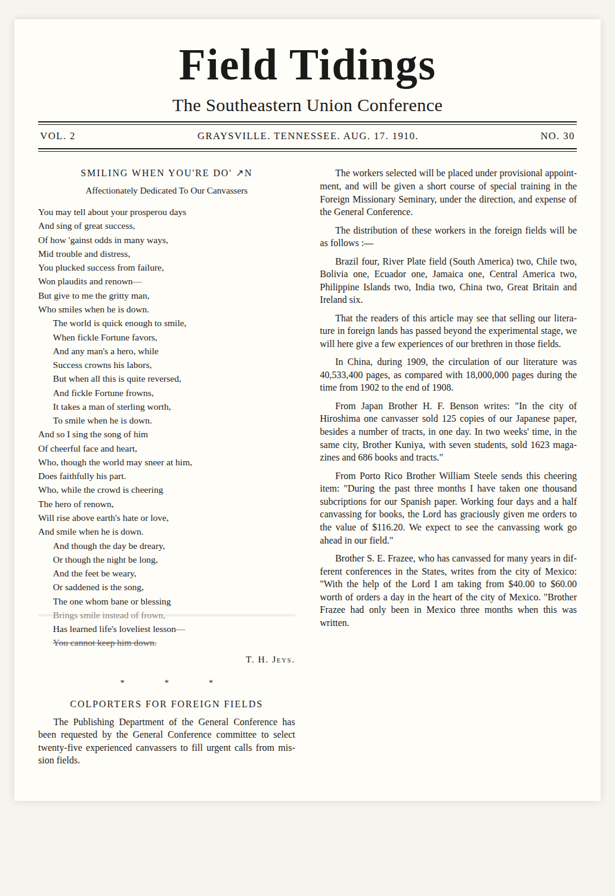Field Tidings
The Southeastern Union Conference
VOL. 2 GRAYSVILLE. TENNESSEE. AUG. 17. 1910. NO. 30
Smiling When You're Do' ↗n
Affectionately Dedicated To Our Canvassers
You may tell about your prosperou days
And sing of great success,
Of how 'gainst odds in many ways,
Mid trouble and distress,
You plucked success from failure,
Won plaudits and renown—
But give to me the gritty man,
Who smiles when he is down.
The world is quick enough to smile,
When fickle Fortune favors,
And any man's a hero, while
Success crowns his labors,
But when all this is quite reversed,
And fickle Fortune frowns,
It takes a man of sterling worth,
To smile when he is down.
And so I sing the song of him
Of cheerful face and heart,
Who, though the world may sneer at him,
Does faithfully his part.
Who, while the crowd is cheering
The hero of renown,
Will rise above earth's hate or love,
And smile when he is down.
And though the day be dreary,
Or though the night be long,
And the feet be weary,
Or saddened is the song,
The one whom bane or blessing
Brings smile instead of frown,
Has learned life's loveliest lesson—
You cannot keep him down.
T. H. Jeys.
* * *
Colporters for Foreign Fields
The Publishing Department of the General Conference has been requested by the General Conference committee to select twenty-five experienced canvassers to fill urgent calls from mission fields.
The workers selected will be placed under provisional appointment, and will be given a short course of special training in the Foreign Missionary Seminary, under the direction, and expense of the General Conference.
The distribution of these workers in the foreign fields will be as follows :—
Brazil four, River Plate field (South America) two, Chile two, Bolivia one, Ecuador one, Jamaica one, Central America two, Philippine Islands two, India two, China two, Great Britain and Ireland six.
That the readers of this article may see that selling our literature in foreign lands has passed beyond the experimental stage, we will here give a few experiences of our brethren in those fields.
In China, during 1909, the circulation of our literature was 40,533,400 pages, as compared with 18,000,000 pages during the time from 1902 to the end of 1908.
From Japan Brother H. F. Benson writes: "In the city of Hiroshima one canvasser sold 125 copies of our Japanese paper, besides a number of tracts, in one day. In two weeks' time, in the same city, Brother Kuniya, with seven students, sold 1623 magazines and 686 books and tracts."
From Porto Rico Brother William Steele sends this cheering item: "During the past three months I have taken one thousand subcriptions for our Spanish paper. Working four days and a half canvassing for books, the Lord has graciously given me orders to the value of $116.20. We expect to see the canvassing work go ahead in our field."
Brother S. E. Frazee, who has canvassed for many years in different conferences in the States, writes from the city of Mexico: "With the help of the Lord I am taking from $40.00 to $60.00 worth of orders a day in the heart of the city of Mexico. "Brother Frazee had only been in Mexico three months when this was written.